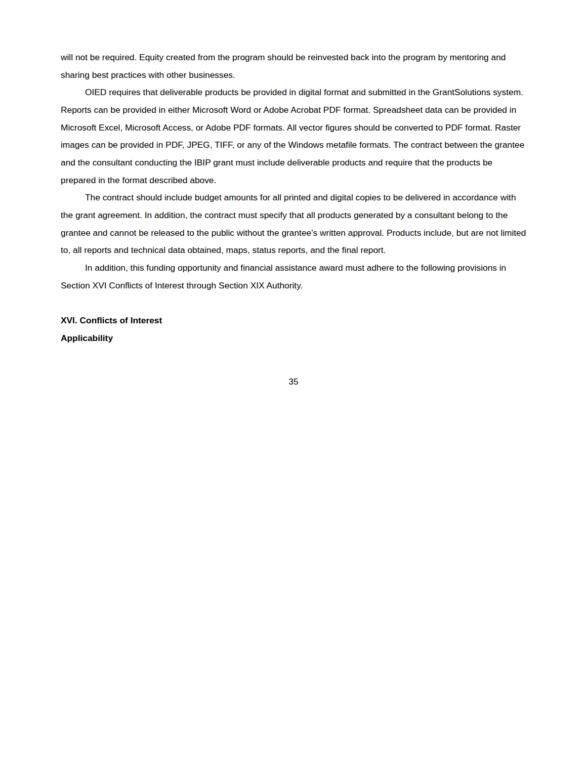will not be required. Equity created from the program should be reinvested back into the program by mentoring and sharing best practices with other businesses.
OIED requires that deliverable products be provided in digital format and submitted in the GrantSolutions system. Reports can be provided in either Microsoft Word or Adobe Acrobat PDF format. Spreadsheet data can be provided in Microsoft Excel, Microsoft Access, or Adobe PDF formats. All vector figures should be converted to PDF format. Raster images can be provided in PDF, JPEG, TIFF, or any of the Windows metafile formats. The contract between the grantee and the consultant conducting the IBIP grant must include deliverable products and require that the products be prepared in the format described above.
The contract should include budget amounts for all printed and digital copies to be delivered in accordance with the grant agreement. In addition, the contract must specify that all products generated by a consultant belong to the grantee and cannot be released to the public without the grantee's written approval. Products include, but are not limited to, all reports and technical data obtained, maps, status reports, and the final report.
In addition, this funding opportunity and financial assistance award must adhere to the following provisions in Section XVI Conflicts of Interest through Section XIX Authority.
XVI. Conflicts of Interest
Applicability
35